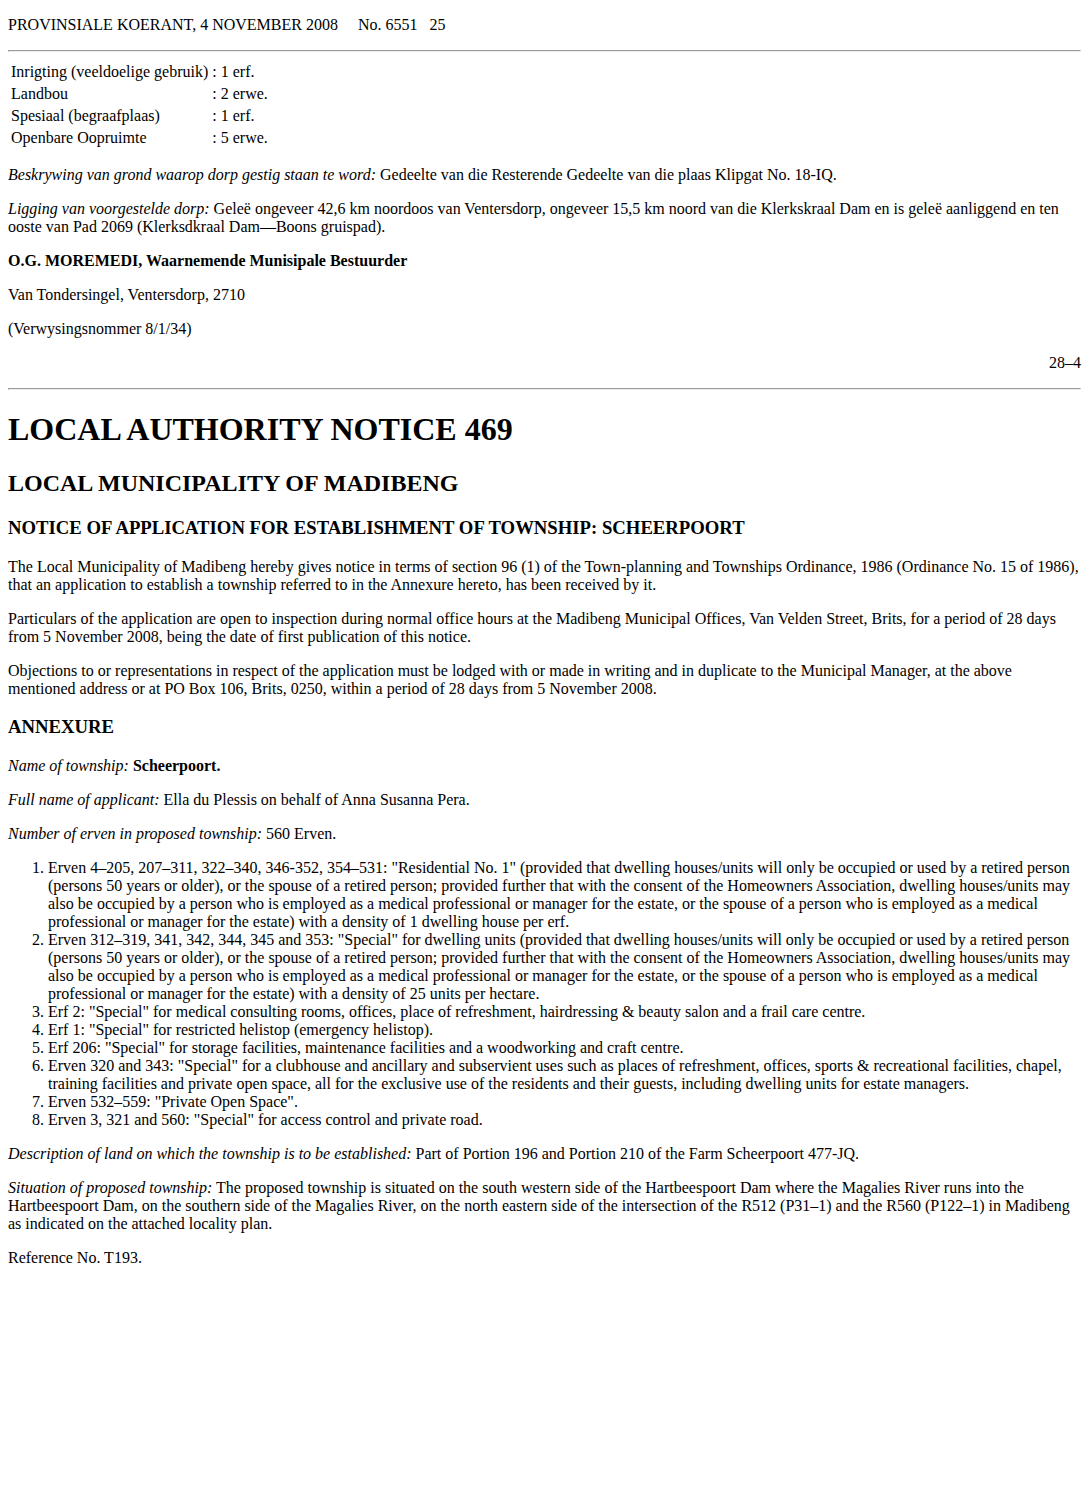PROVINSIALE KOERANT, 4 NOVEMBER 2008 No. 6551 25
| Inrigting (veeldoelige gebruik) | : | 1 erf. |
| Landbou | : | 2 erwe. |
| Spesiaal (begraafplaas) | : | 1 erf. |
| Openbare Oopruimte | : | 5 erwe. |
Beskrywing van grond waarop dorp gestig staan te word: Gedeelte van die Resterende Gedeelte van die plaas Klipgat No. 18-IQ.
Ligging van voorgestelde dorp: Geleë ongeveer 42,6 km noordoos van Ventersdorp, ongeveer 15,5 km noord van die Klerkskraal Dam en is geleë aanliggend en ten ooste van Pad 2069 (Klerksdkraal Dam—Boons gruispad).
O.G. MOREMEDI, Waarnemende Munisipale Bestuurder
Van Tondersingel, Ventersdorp, 2710
(Verwysingsnommer 8/1/34)
28–4
LOCAL AUTHORITY NOTICE 469
LOCAL MUNICIPALITY OF MADIBENG
NOTICE OF APPLICATION FOR ESTABLISHMENT OF TOWNSHIP: SCHEERPOORT
The Local Municipality of Madibeng hereby gives notice in terms of section 96 (1) of the Town-planning and Townships Ordinance, 1986 (Ordinance No. 15 of 1986), that an application to establish a township referred to in the Annexure hereto, has been received by it.
Particulars of the application are open to inspection during normal office hours at the Madibeng Municipal Offices, Van Velden Street, Brits, for a period of 28 days from 5 November 2008, being the date of first publication of this notice.
Objections to or representations in respect of the application must be lodged with or made in writing and in duplicate to the Municipal Manager, at the above mentioned address or at PO Box 106, Brits, 0250, within a period of 28 days from 5 November 2008.
ANNEXURE
Name of township: Scheerpoort.
Full name of applicant: Ella du Plessis on behalf of Anna Susanna Pera.
Number of erven in proposed township: 560 Erven.
Erven 4–205, 207–311, 322–340, 346-352, 354–531: "Residential No. 1" (provided that dwelling houses/units will only be occupied or used by a retired person (persons 50 years or older), or the spouse of a retired person; provided further that with the consent of the Homeowners Association, dwelling houses/units may also be occupied by a person who is employed as a medical professional or manager for the estate, or the spouse of a person who is employed as a medical professional or manager for the estate) with a density of 1 dwelling house per erf.
Erven 312–319, 341, 342, 344, 345 and 353: "Special" for dwelling units (provided that dwelling houses/units will only be occupied or used by a retired person (persons 50 years or older), or the spouse of a retired person; provided further that with the consent of the Homeowners Association, dwelling houses/units may also be occupied by a person who is employed as a medical professional or manager for the estate, or the spouse of a person who is employed as a medical professional or manager for the estate) with a density of 25 units per hectare.
Erf 2: "Special" for medical consulting rooms, offices, place of refreshment, hairdressing & beauty salon and a frail care centre.
Erf 1: "Special" for restricted helistop (emergency helistop).
Erf 206: "Special" for storage facilities, maintenance facilities and a woodworking and craft centre.
Erven 320 and 343: "Special" for a clubhouse and ancillary and subservient uses such as places of refreshment, offices, sports & recreational facilities, chapel, training facilities and private open space, all for the exclusive use of the residents and their guests, including dwelling units for estate managers.
Erven 532–559: "Private Open Space".
Erven 3, 321 and 560: "Special" for access control and private road.
Description of land on which the township is to be established: Part of Portion 196 and Portion 210 of the Farm Scheerpoort 477-JQ.
Situation of proposed township: The proposed township is situated on the south western side of the Hartbeespoort Dam where the Magalies River runs into the Hartbeespoort Dam, on the southern side of the Magalies River, on the north eastern side of the intersection of the R512 (P31–1) and the R560 (P122–1) in Madibeng as indicated on the attached locality plan.
Reference No. T193.